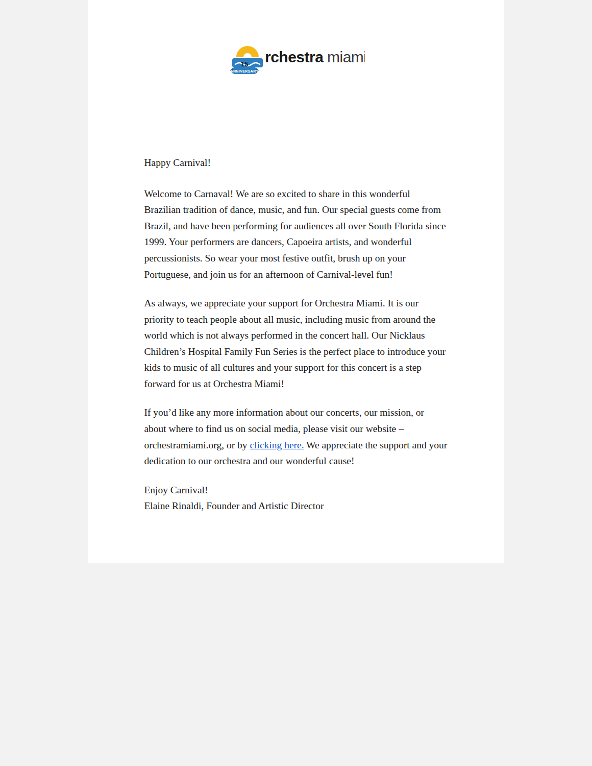rchestra miami ANNIVERSARY 15
Happy Carnival!
Welcome to Carnaval! We are so excited to share in this wonderful Brazilian tradition of dance, music, and fun. Our special guests come from Brazil, and have been performing for audiences all over South Florida since 1999. Your performers are dancers, Capoeira artists, and wonderful percussionists. So wear your most festive outfit, brush up on your Portuguese, and join us for an afternoon of Carnival-level fun!
As always, we appreciate your support for Orchestra Miami. It is our priority to teach people about all music, including music from around the world which is not always performed in the concert hall. Our Nicklaus Children’s Hospital Family Fun Series is the perfect place to introduce your kids to music of all cultures and your support for this concert is a step forward for us at Orchestra Miami!
If you’d like any more information about our concerts, our mission, or about where to find us on social media, please visit our website – orchestramiami.org, or by clicking here. We appreciate the support and your dedication to our orchestra and our wonderful cause!
Enjoy Carnival! Elaine Rinaldi, Founder and Artistic Director